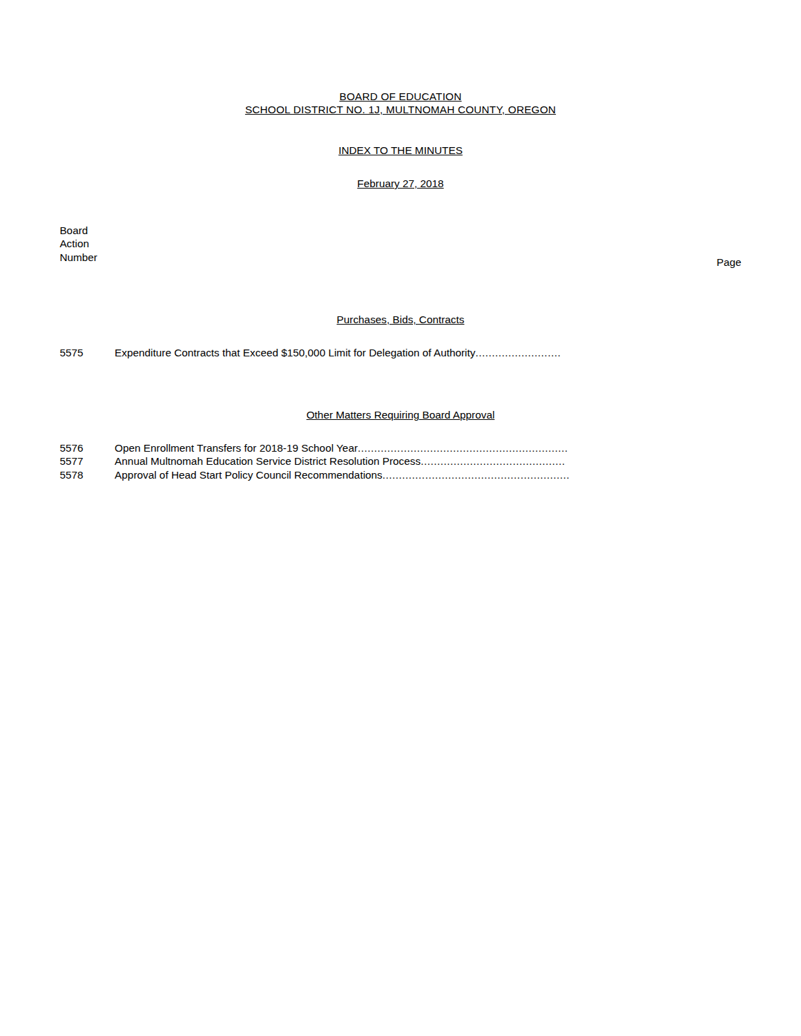BOARD OF EDUCATION
SCHOOL DISTRICT NO. 1J, MULTNOMAH COUNTY, OREGON
INDEX TO THE MINUTES
February 27, 2018
Board
Action
Number
Page
Purchases, Bids, Contracts
| 5575 | Expenditure Contracts that Exceed $150,000 Limit for Delegation of Authority .......................... |
Other Matters Requiring Board Approval
| 5576 | Open Enrollment Transfers for 2018-19 School Year ................................................................ |
| 5577 | Annual Multnomah Education Service District Resolution Process ............................................ |
| 5578 | Approval of Head Start Policy Council Recommendations ......................................................... |